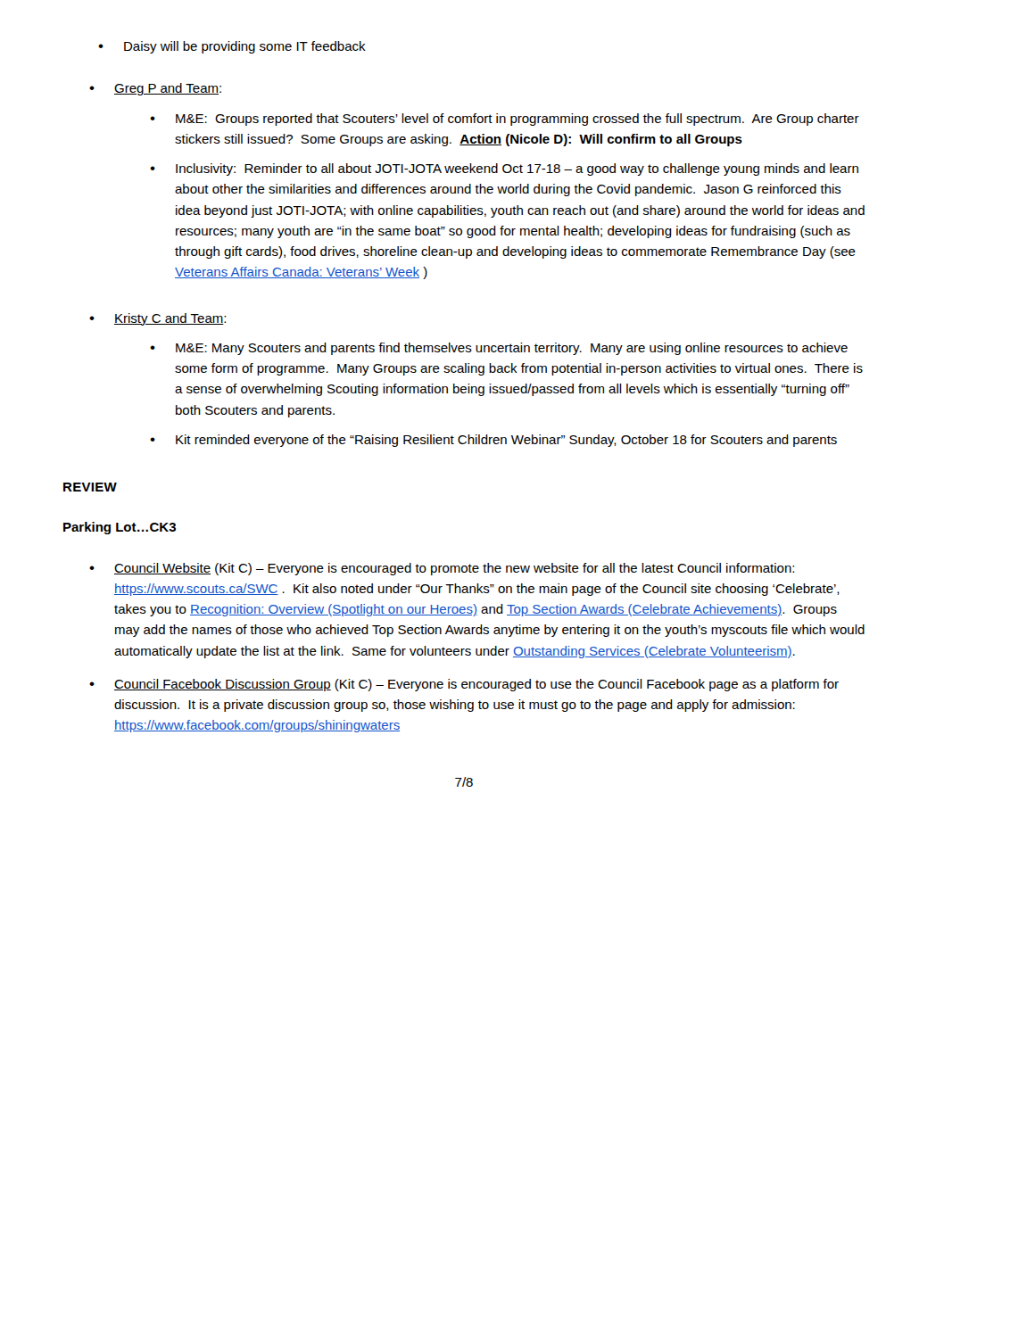Daisy will be providing some IT feedback
Greg P and Team:
M&E: Groups reported that Scouters’ level of comfort in programming crossed the full spectrum. Are Group charter stickers still issued? Some Groups are asking. Action (Nicole D): Will confirm to all Groups
Inclusivity: Reminder to all about JOTI-JOTA weekend Oct 17-18 – a good way to challenge young minds and learn about other the similarities and differences around the world during the Covid pandemic. Jason G reinforced this idea beyond just JOTI-JOTA; with online capabilities, youth can reach out (and share) around the world for ideas and resources; many youth are “in the same boat” so good for mental health; developing ideas for fundraising (such as through gift cards), food drives, shoreline clean-up and developing ideas to commemorate Remembrance Day (see Veterans Affairs Canada: Veterans’ Week )
Kristy C and Team:
M&E: Many Scouters and parents find themselves uncertain territory. Many are using online resources to achieve some form of programme. Many Groups are scaling back from potential in-person activities to virtual ones. There is a sense of overwhelming Scouting information being issued/passed from all levels which is essentially “turning off” both Scouters and parents.
Kit reminded everyone of the “Raising Resilient Children Webinar” Sunday, October 18 for Scouters and parents
REVIEW
Parking Lot…CK3
Council Website (Kit C) – Everyone is encouraged to promote the new website for all the latest Council information: https://www.scouts.ca/SWC . Kit also noted under “Our Thanks” on the main page of the Council site choosing ‘Celebrate’, takes you to Recognition: Overview (Spotlight on our Heroes) and Top Section Awards (Celebrate Achievements). Groups may add the names of those who achieved Top Section Awards anytime by entering it on the youth’s myscouts file which would automatically update the list at the link. Same for volunteers under Outstanding Services (Celebrate Volunteerism).
Council Facebook Discussion Group (Kit C) – Everyone is encouraged to use the Council Facebook page as a platform for discussion. It is a private discussion group so, those wishing to use it must go to the page and apply for admission: https://www.facebook.com/groups/shiningwaters
7/8